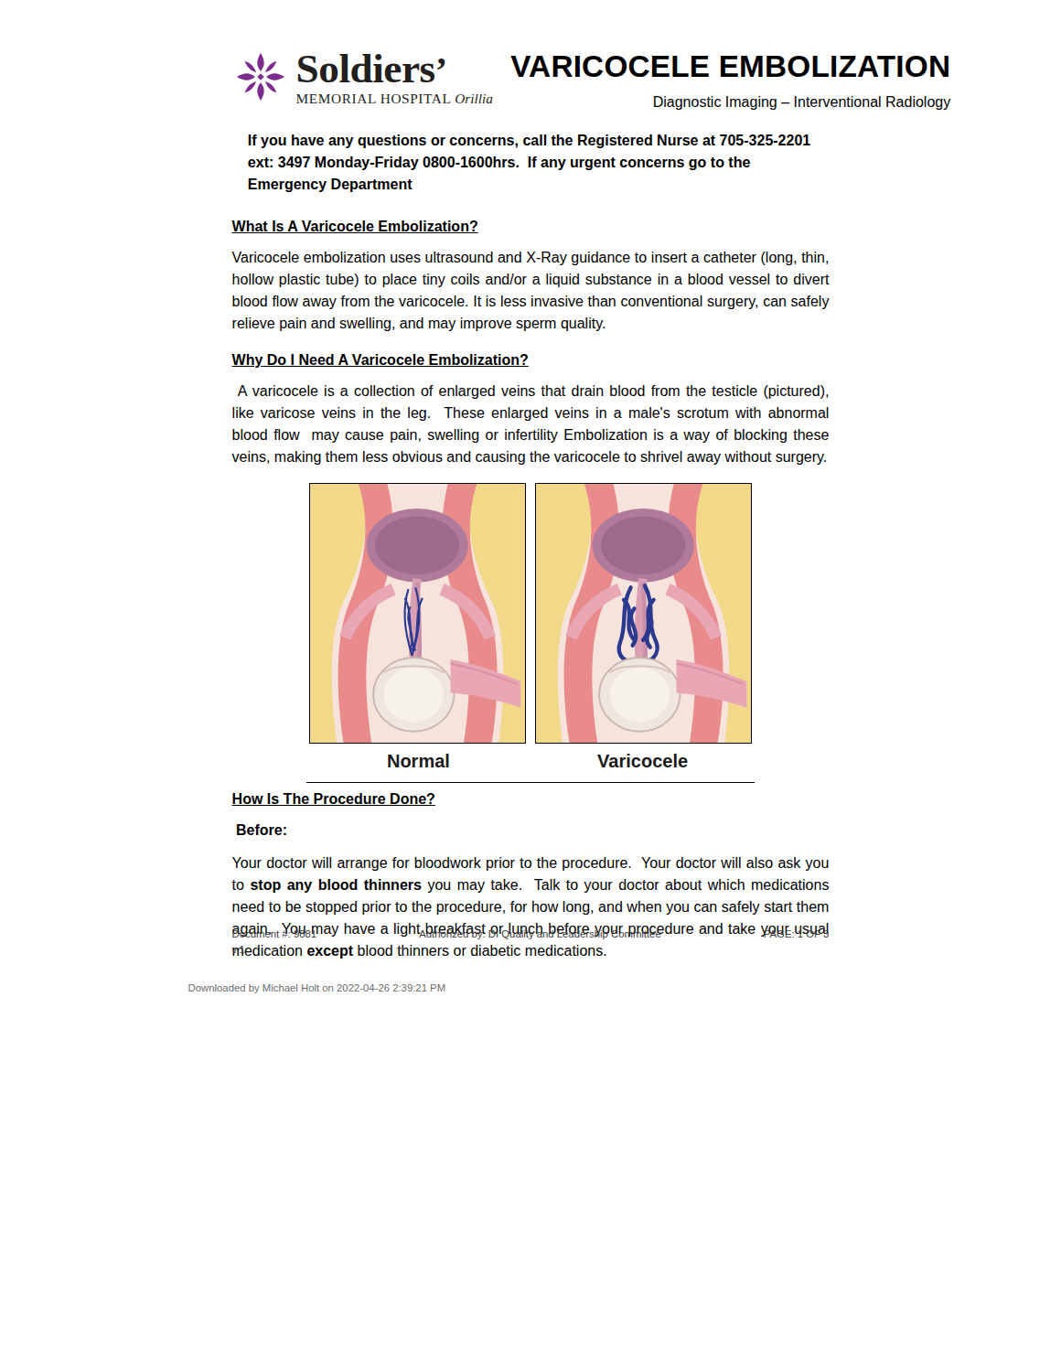Soldiers’
MEMORIAL HOSPITAL Orillia
VARICOCELE EMBOLIZATION
Diagnostic Imaging – Interventional Radiology
If you have any questions or concerns, call the Registered Nurse at 705-325-2201 ext: 3497 Monday-Friday 0800-1600hrs. If any urgent concerns go to the Emergency Department
What Is A Varicocele Embolization?
Varicocele embolization uses ultrasound and X-Ray guidance to insert a catheter (long, thin, hollow plastic tube) to place tiny coils and/or a liquid substance in a blood vessel to divert blood flow away from the varicocele. It is less invasive than conventional surgery, can safely relieve pain and swelling, and may improve sperm quality.
Why Do I Need A Varicocele Embolization?
A varicocele is a collection of enlarged veins that drain blood from the testicle (pictured), like varicose veins in the leg. These enlarged veins in a male's scrotum with abnormal blood flow may cause pain, swelling or infertility Embolization is a way of blocking these veins, making them less obvious and causing the varicocele to shrivel away without surgery.
Normal
Varicocele
How Is The Procedure Done?
Before:
Your doctor will arrange for bloodwork prior to the procedure. Your doctor will also ask you to stop any blood thinners you may take. Talk to your doctor about which medications need to be stopped prior to the procedure, for how long, and when you can safely start them again. You may have a light breakfast or lunch before your procedure and take your usual medication except blood thinners or diabetic medications.
Document #: 9881
v.1
Authorized by: DI Quality and Leadership Committee
PAGE: 1 OF 3
Downloaded by Michael Holt on 2022-04-26 2:39:21 PM